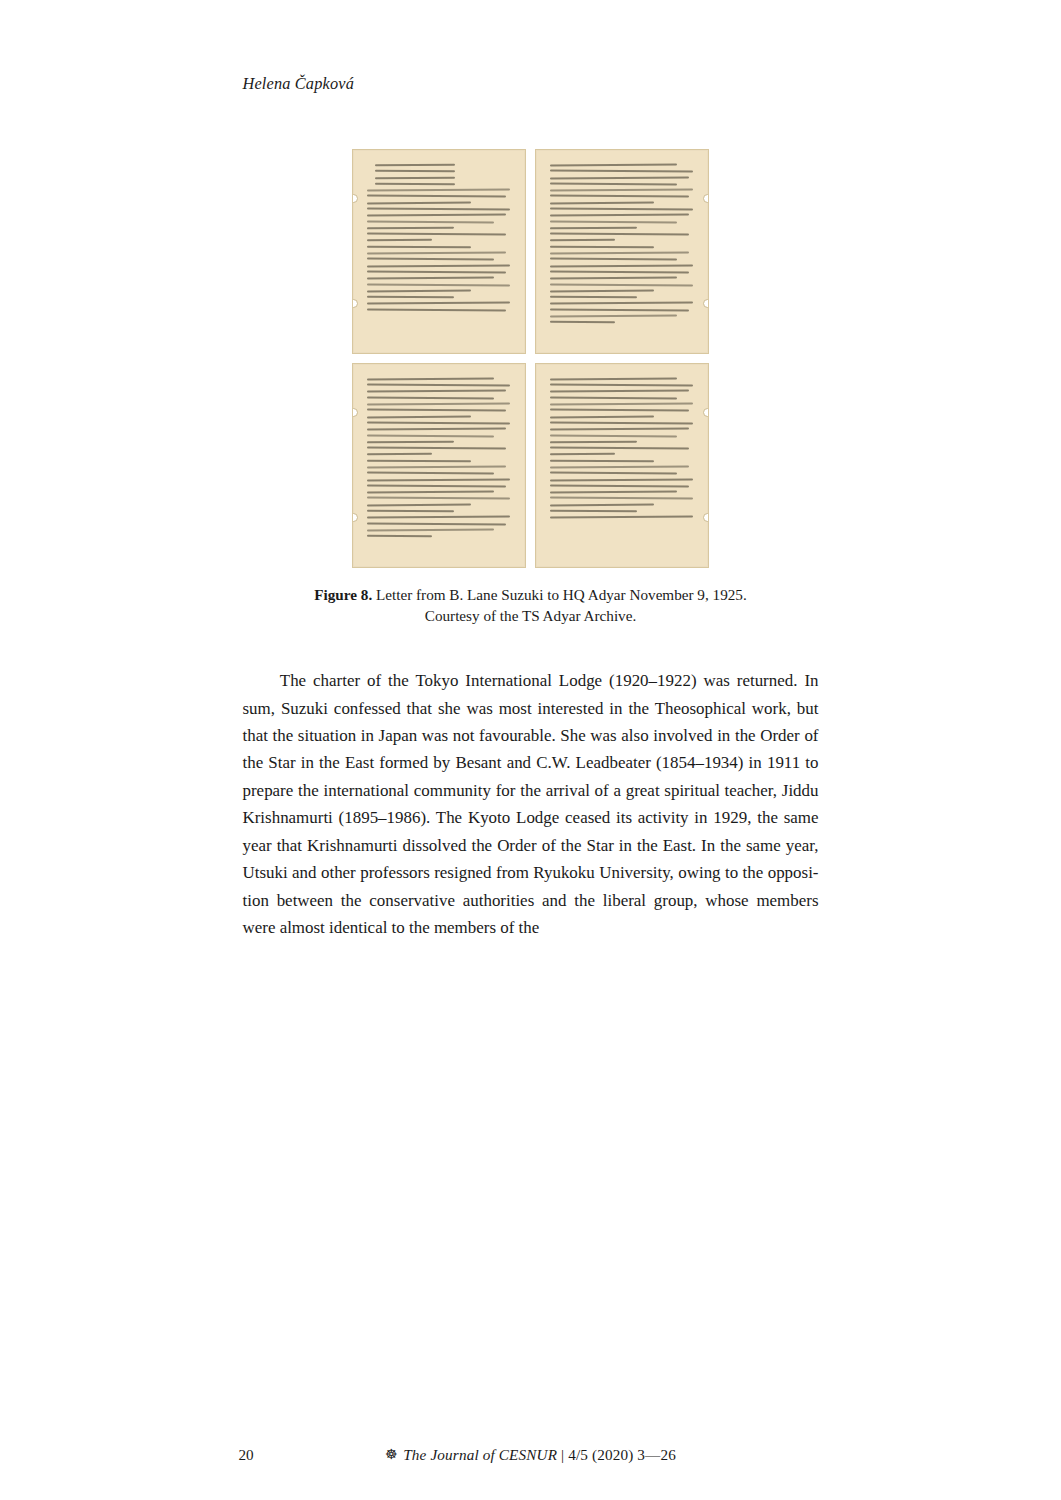Helena Čapková
Figure 8. Letter from B. Lane Suzuki to HQ Adyar November 9, 1925.
Courtesy of the TS Adyar Archive.
The charter of the Tokyo International Lodge (1920–1922) was returned. In sum, Suzuki confessed that she was most interested in the Theosophical work, but that the situation in Japan was not favourable. She was also involved in the Order of the Star in the East formed by Besant and C.W. Leadbeater (1854–1934) in 1911 to prepare the international community for the arrival of a great spiritual teacher, Jiddu Krishnamurti (1895–1986). The Kyoto Lodge ceased its activity in 1929, the same year that Krishnamurti dissolved the Order of the Star in the East. In the same year, Utsuki and other professors resigned from Ryukoku University, owing to the opposition between the conservative authorities and the liberal group, whose members were almost identical to the members of the
20
☸The Journal of CESNUR | 4/5 (2020) 3—26